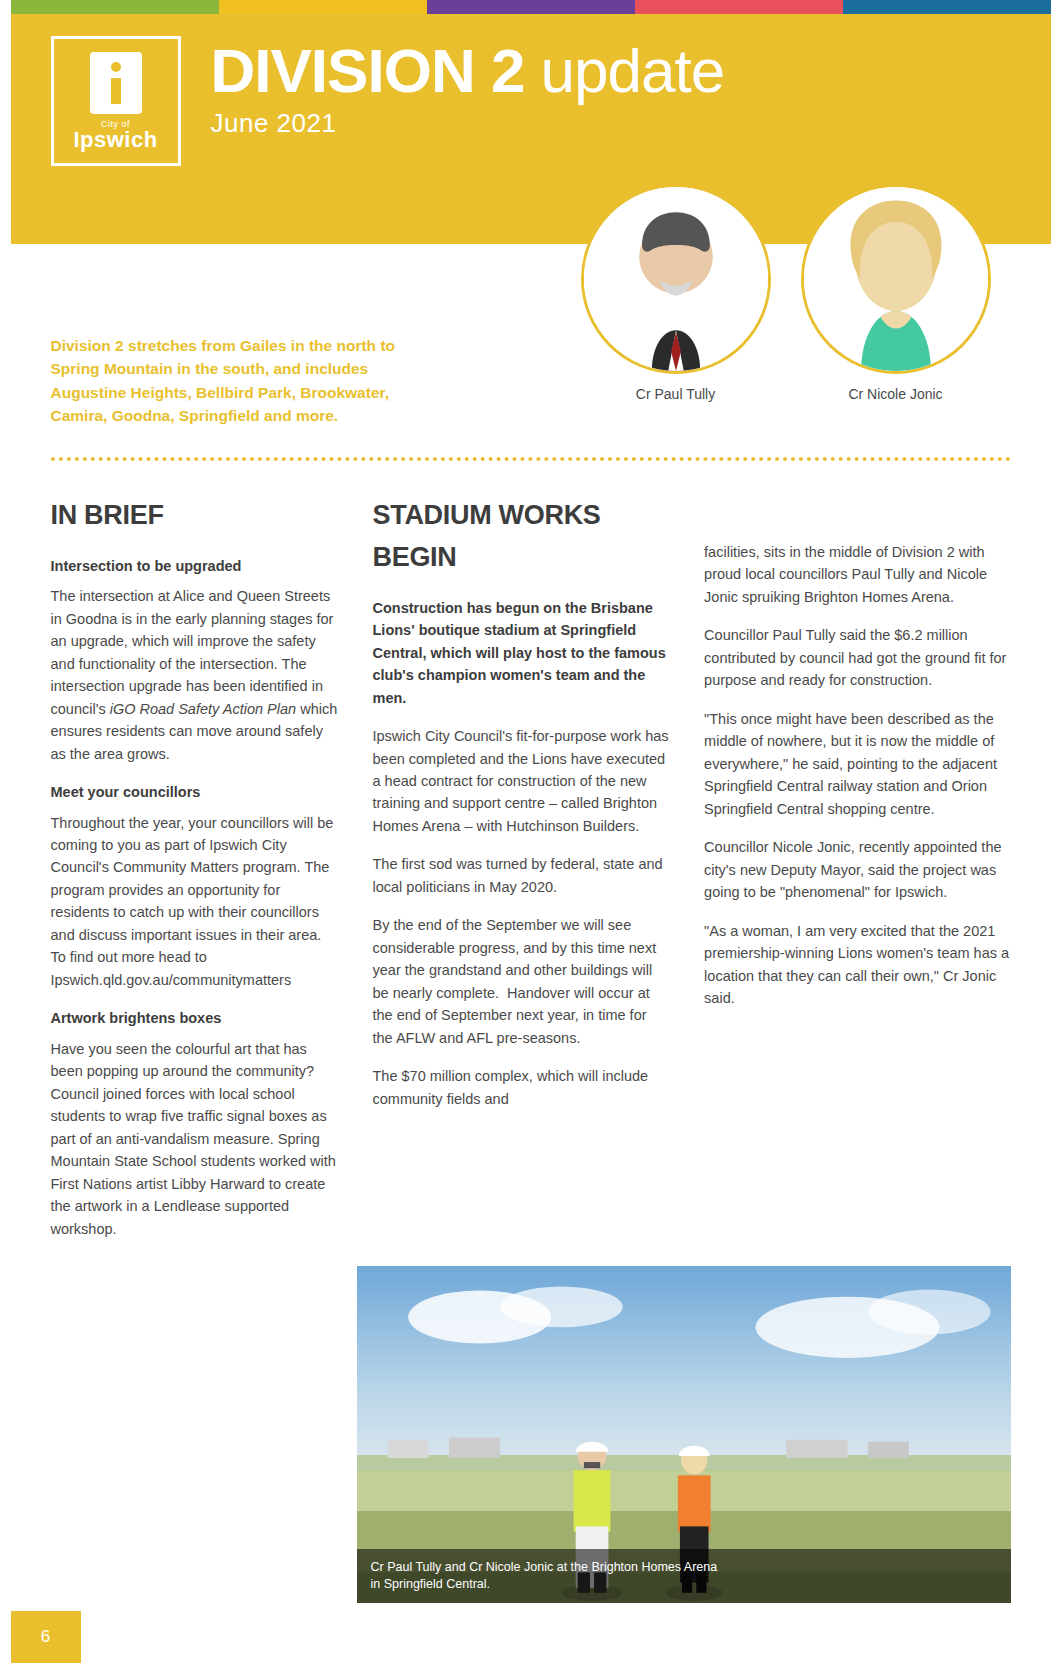City of Ipswich
DIVISION 2 update
June 2021
Cr Paul Tully
Cr Nicole Jonic
Division 2 stretches from Gailes in the north to Spring Mountain in the south, and includes Augustine Heights, Bellbird Park, Brookwater, Camira, Goodna, Springfield and more.
In brief
Intersection to be upgraded
The intersection at Alice and Queen Streets in Goodna is in the early planning stages for an upgrade, which will improve the safety and functionality of the intersection. The intersection upgrade has been identified in council's iGO Road Safety Action Plan which ensures residents can move around safely as the area grows.
Meet your councillors
Throughout the year, your councillors will be coming to you as part of Ipswich City Council's Community Matters program. The program provides an opportunity for residents to catch up with their councillors and discuss important issues in their area. To find out more head to Ipswich.qld.gov.au/communitymatters
Artwork brightens boxes
Have you seen the colourful art that has been popping up around the community? Council joined forces with local school students to wrap five traffic signal boxes as part of an anti-vandalism measure. Spring Mountain State School students worked with First Nations artist Libby Harward to create the artwork in a Lendlease supported workshop.
Stadium works begin
Construction has begun on the Brisbane Lions' boutique stadium at Springfield Central, which will play host to the famous club's champion women's team and the men.
Ipswich City Council's fit-for-purpose work has been completed and the Lions have executed a head contract for construction of the new training and support centre – called Brighton Homes Arena – with Hutchinson Builders.
The first sod was turned by federal, state and local politicians in May 2020.
By the end of the September we will see considerable progress, and by this time next year the grandstand and other buildings will be nearly complete. Handover will occur at the end of September next year, in time for the AFLW and AFL pre-seasons.
The $70 million complex, which will include community fields and
facilities, sits in the middle of Division 2 with proud local councillors Paul Tully and Nicole Jonic spruiking Brighton Homes Arena.
Councillor Paul Tully said the $6.2 million contributed by council had got the ground fit for purpose and ready for construction.
"This once might have been described as the middle of nowhere, but it is now the middle of everywhere," he said, pointing to the adjacent Springfield Central railway station and Orion Springfield Central shopping centre.
Councillor Nicole Jonic, recently appointed the city's new Deputy Mayor, said the project was going to be "phenomenal" for Ipswich.
"As a woman, I am very excited that the 2021 premiership-winning Lions women's team has a location that they can call their own," Cr Jonic said.
Cr Paul Tully and Cr Nicole Jonic at the Brighton Homes Arena
in Springfield Central.
6